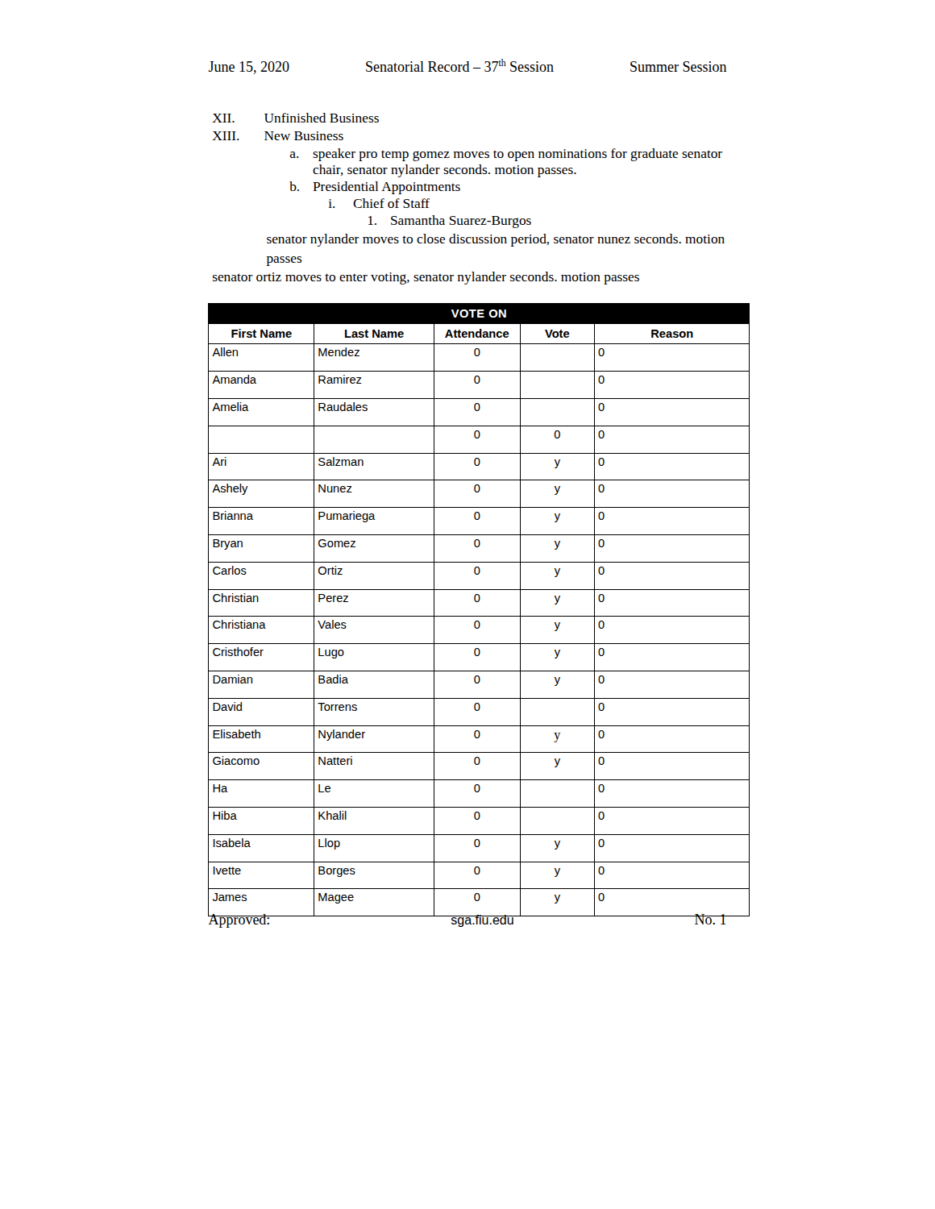June 15, 2020
Senatorial Record – 37th Session
Summer Session
XII.
Unfinished Business
XIII.
New Business
a.
speaker pro temp gomez moves to open nominations for graduate senator chair, senator nylander seconds. motion passes.
b.
Presidential Appointments
i.
Chief of Staff
1.
Samantha Suarez-Burgos
senator nylander moves to close discussion period, senator nunez seconds. motion passes
senator ortiz moves to enter voting, senator nylander seconds. motion passes
| VOTE ON |
| --- |
| First Name | Last Name | Attendance | Vote | Reason |
| Allen | Mendez | 0 | | 0 |
| Amanda | Ramirez | 0 | | 0 |
| Amelia | Raudales | 0 | | 0 |
| | | 0 | 0 | 0 |
| Ari | Salzman | 0 | y | 0 |
| Ashely | Nunez | 0 | y | 0 |
| Brianna | Pumariega | 0 | y | 0 |
| Bryan | Gomez | 0 | y | 0 |
| Carlos | Ortiz | 0 | y | 0 |
| Christian | Perez | 0 | y | 0 |
| Christiana | Vales | 0 | y | 0 |
| Cristhofer | Lugo | 0 | y | 0 |
| Damian | Badia | 0 | y | 0 |
| David | Torrens | 0 | | 0 |
| Elisabeth | Nylander | 0 | y | 0 |
| Giacomo | Natteri | 0 | y | 0 |
| Ha | Le | 0 | | 0 |
| Hiba | Khalil | 0 | | 0 |
| Isabela | Llop | 0 | y | 0 |
| Ivette | Borges | 0 | y | 0 |
| James | Magee | 0 | y | 0 |
Approved:
sga.fiu.edu
No. 1